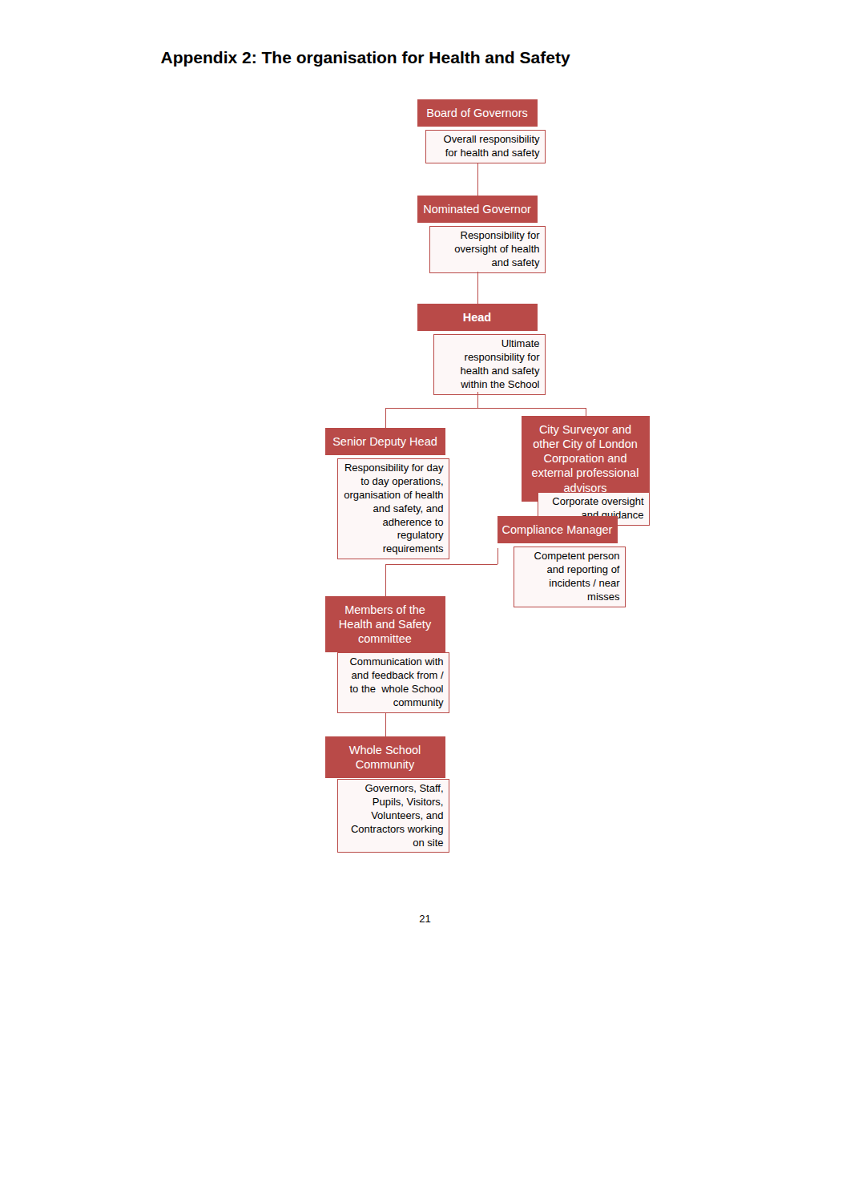Appendix 2: The organisation for Health and Safety
Board of Governors
Overall responsibility for health and safety
Nominated Governor
Responsibility for oversight of health and safety
Head
Ultimate responsibility for health and safety within the School
City Surveyor and other City of London Corporation and external professional advisors
Corporate oversight and guidance
Senior Deputy Head
Responsibility for day to day operations, organisation of health and safety, and adherence to regulatory requirements
Compliance Manager
Competent person and reporting of incidents / near misses
Members of the Health and Safety committee
Communication with and feedback from / to the whole School community
Whole School Community
Governors, Staff, Pupils, Visitors, Volunteers, and Contractors working on site
21